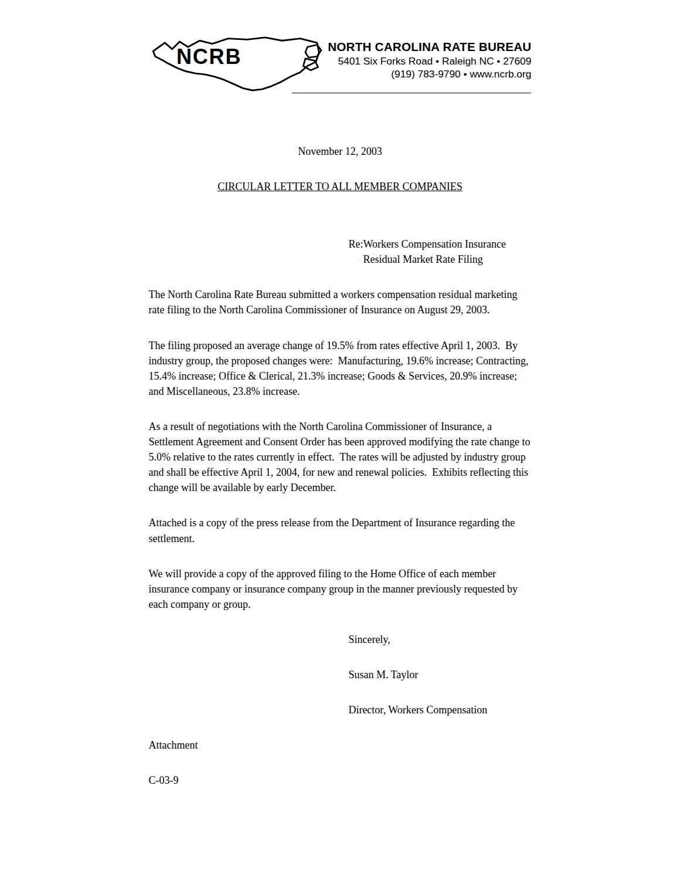NCRB
NORTH CAROLINA RATE BUREAU
5401 Six Forks Road • Raleigh NC • 27609
(919) 783-9790 • www.ncrb.org
November 12, 2003
CIRCULAR LETTER TO ALL MEMBER COMPANIES
| Re: | Workers Compensation Insurance Residual Market Rate Filing |
The North Carolina Rate Bureau submitted a workers compensation residual marketing rate filing to the North Carolina Commissioner of Insurance on August 29, 2003.
The filing proposed an average change of 19.5% from rates effective April 1, 2003. By industry group, the proposed changes were: Manufacturing, 19.6% increase; Contracting, 15.4% increase; Office & Clerical, 21.3% increase; Goods & Services, 20.9% increase; and Miscellaneous, 23.8% increase.
As a result of negotiations with the North Carolina Commissioner of Insurance, a Settlement Agreement and Consent Order has been approved modifying the rate change to 5.0% relative to the rates currently in effect. The rates will be adjusted by industry group and shall be effective April 1, 2004, for new and renewal policies. Exhibits reflecting this change will be available by early December.
Attached is a copy of the press release from the Department of Insurance regarding the settlement.
We will provide a copy of the approved filing to the Home Office of each member insurance company or insurance company group in the manner previously requested by each company or group.
Sincerely,
Susan M. Taylor
Director, Workers Compensation
Attachment
C-03-9